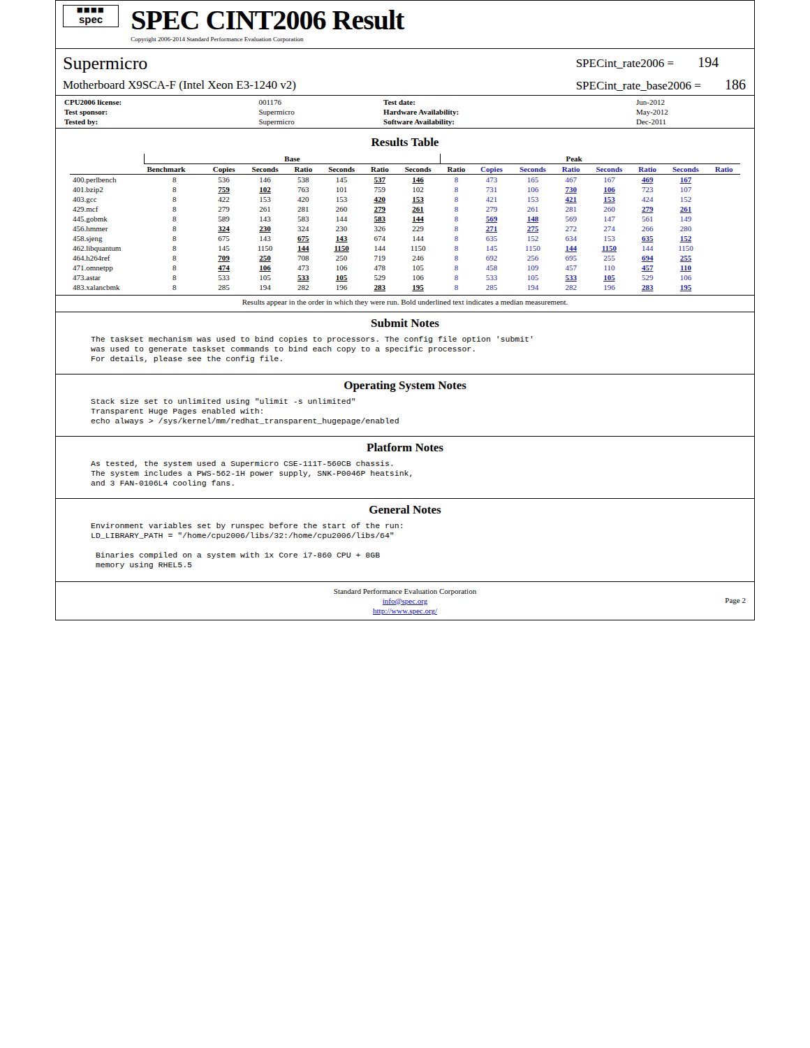▦▦▦▦
spec
SPEC CINT2006 Result
Copyright 2006-2014 Standard Performance Evaluation Corporation
Supermicro
SPECint_rate2006 = 194
SPECint_rate_base2006 = 186
Motherboard X9SCA-F (Intel Xeon E3-1240 v2)
| CPU2006 license: | 001176 | Test date: | Jun-2012 |
| Test sponsor: | Supermicro | Hardware Availability: | May-2012 |
| Tested by: | Supermicro | Software Availability: | Dec-2011 |
Results Table
| | Base | Peak |
| --- | --- | --- |
| Benchmark | Copies | Seconds | Ratio | Seconds | Ratio | Seconds | Ratio | Copies | Seconds | Ratio | Seconds | Ratio | Seconds | Ratio |
| 400.perlbench | 8 | 536 | 146 | 538 | 145 | 537 | 146 | 8 | 473 | 165 | 467 | 167 | 469 | 167 |
| 401.bzip2 | 8 | 759 | 102 | 763 | 101 | 759 | 102 | 8 | 731 | 106 | 730 | 106 | 723 | 107 |
| 403.gcc | 8 | 422 | 153 | 420 | 153 | 420 | 153 | 8 | 421 | 153 | 421 | 153 | 424 | 152 |
| 429.mcf | 8 | 279 | 261 | 281 | 260 | 279 | 261 | 8 | 279 | 261 | 281 | 260 | 279 | 261 |
| 445.gobmk | 8 | 589 | 143 | 583 | 144 | 583 | 144 | 8 | 569 | 148 | 569 | 147 | 561 | 149 |
| 456.hmmer | 8 | 324 | 230 | 324 | 230 | 326 | 229 | 8 | 271 | 275 | 272 | 274 | 266 | 280 |
| 458.sjeng | 8 | 675 | 143 | 675 | 143 | 674 | 144 | 8 | 635 | 152 | 634 | 153 | 635 | 152 |
| 462.libquantum | 8 | 145 | 1150 | 144 | 1150 | 144 | 1150 | 8 | 145 | 1150 | 144 | 1150 | 144 | 1150 |
| 464.h264ref | 8 | 709 | 250 | 708 | 250 | 719 | 246 | 8 | 692 | 256 | 695 | 255 | 694 | 255 |
| 471.omnetpp | 8 | 474 | 106 | 473 | 106 | 478 | 105 | 8 | 458 | 109 | 457 | 110 | 457 | 110 |
| 473.astar | 8 | 533 | 105 | 533 | 105 | 529 | 106 | 8 | 533 | 105 | 533 | 105 | 529 | 106 |
| 483.xalancbmk | 8 | 285 | 194 | 282 | 196 | 283 | 195 | 8 | 285 | 194 | 282 | 196 | 283 | 195 |
Results appear in the order in which they were run. Bold underlined text indicates a median measurement.
Submit Notes
The taskset mechanism was used to bind copies to processors. The config file option 'submit'
was used to generate taskset commands to bind each copy to a specific processor.
For details, please see the config file.
Operating System Notes
Stack size set to unlimited using "ulimit -s unlimited"
Transparent Huge Pages enabled with:
echo always > /sys/kernel/mm/redhat_transparent_hugepage/enabled
Platform Notes
As tested, the system used a Supermicro CSE-111T-560CB chassis.
The system includes a PWS-562-1H power supply, SNK-P0046P heatsink,
and 3 FAN-0106L4 cooling fans.
General Notes
Environment variables set by runspec before the start of the run:
LD_LIBRARY_PATH = "/home/cpu2006/libs/32:/home/cpu2006/libs/64"

 Binaries compiled on a system with 1x Core i7-860 CPU + 8GB
 memory using RHEL5.5
Standard Performance Evaluation Corporation
info@spec.org
http://www.spec.org/
Page 2